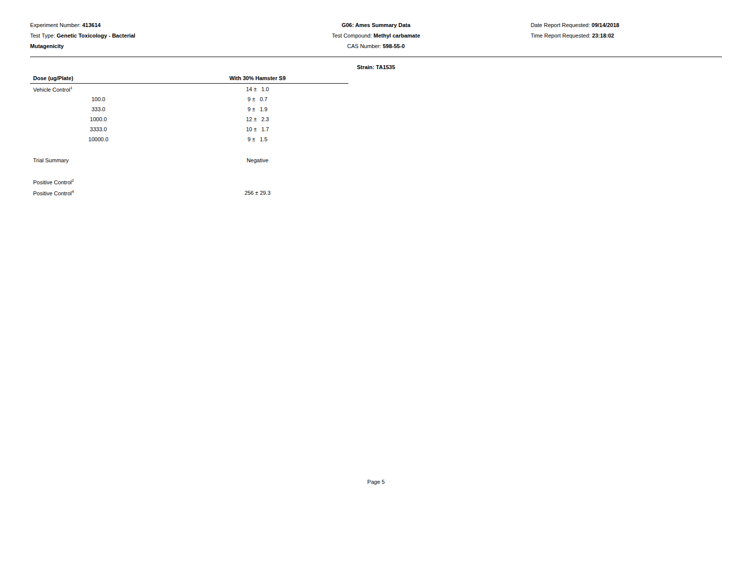Experiment Number: 413614
Test Type: Genetic Toxicology - Bacterial
Mutagenicity
G06: Ames Summary Data
Test Compound: Methyl carbamate
CAS Number: 598-55-0
Date Report Requested: 09/14/2018
Time Report Requested: 23:18:02
Strain: TA1535
| Dose (ug/Plate) | With 30% Hamster S9 |
| --- | --- |
| Vehicle Control 1 | 14 ± 1.0 |
| 100.0 | 9 ± 0.7 |
| 333.0 | 9 ± 1.9 |
| 1000.0 | 12 ± 2.3 |
| 3333.0 | 10 ± 1.7 |
| 10000.0 | 9 ± 1.5 |
| Trial Summary | Negative |
| Positive Control 2 | |
| Positive Control 4 | 256 ± 29.3 |
Page 5